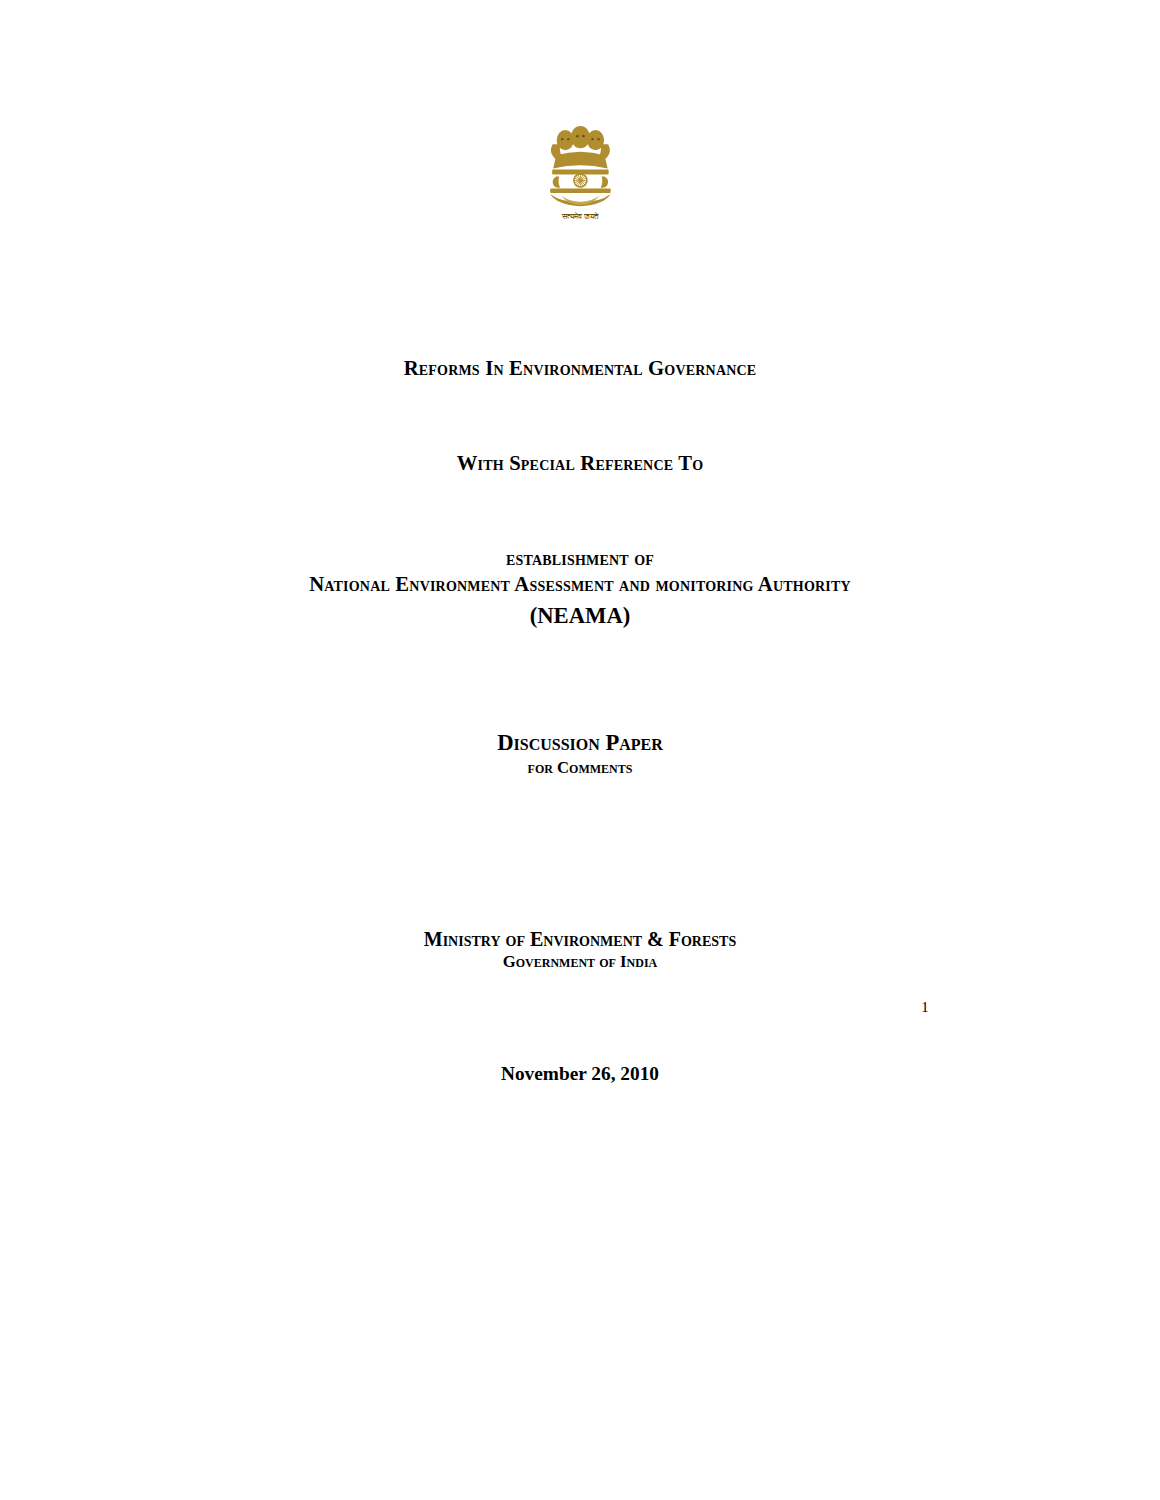सत्यमेव जयते
Reforms In Environmental Governance
With Special Reference To
establishment of
National Environment Assessment and monitoring Authority
(NEAMA)
Discussion Paper
for Comments
Ministry of Environment & Forests
Government of India
November 26, 2010
1